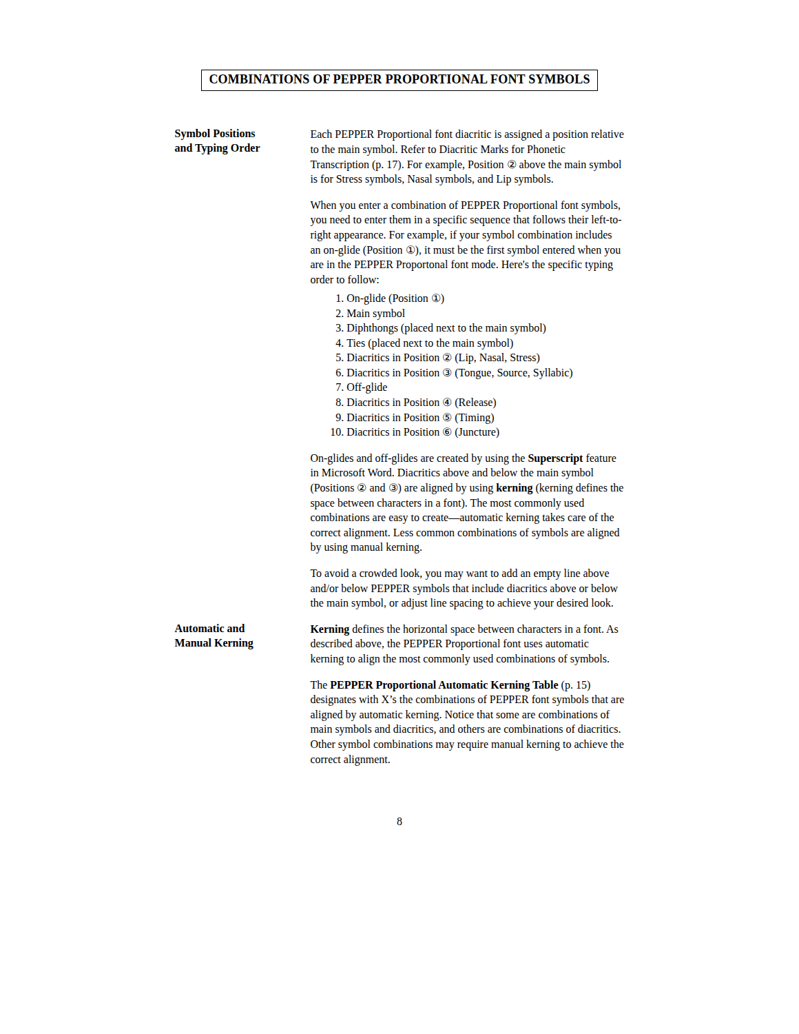COMBINATIONS OF PEPPER PROPORTIONAL FONT SYMBOLS
| Symbol Positions and Typing Order | Each PEPPER Proportional font diacritic is assigned a position relative to the main symbol. Refer to Diacritic Marks for Phonetic Transcription (p. 17). For example, Position ② above the main symbol is for Stress symbols, Nasal symbols, and Lip symbols. When you enter a combination of PEPPER Proportional font symbols, you need to enter them in a specific sequence that follows their left-to-right appearance. For example, if your symbol combination includes an on-glide (Position ①), it must be the first symbol entered when you are in the PEPPER Proportonal font mode. Here's the specific typing order to follow: On-glide (Position ①) Main symbol Diphthongs (placed next to the main symbol) Ties (placed next to the main symbol) Diacritics in Position ② (Lip, Nasal, Stress) Diacritics in Position ③ (Tongue, Source, Syllabic) Off-glide Diacritics in Position ④ (Release) Diacritics in Position ⑤ (Timing) Diacritics in Position ⑥ (Juncture) On-glides and off-glides are created by using the Superscript feature in Microsoft Word. Diacritics above and below the main symbol (Positions ② and ③) are aligned by using kerning (kerning defines the space between characters in a font). The most commonly used combinations are easy to create—automatic kerning takes care of the correct alignment. Less common combinations of symbols are aligned by using manual kerning. To avoid a crowded look, you may want to add an empty line above and/or below PEPPER symbols that include diacritics above or below the main symbol, or adjust line spacing to achieve your desired look. |
| Automatic and Manual Kerning | Kerning defines the horizontal space between characters in a font. As described above, the PEPPER Proportional font uses automatic kerning to align the most commonly used combinations of symbols. The PEPPER Proportional Automatic Kerning Table (p. 15) designates with X’s the combinations of PEPPER font symbols that are aligned by automatic kerning. Notice that some are combinations of main symbols and diacritics, and others are combinations of diacritics. Other symbol combinations may require manual kerning to achieve the correct alignment. |
8